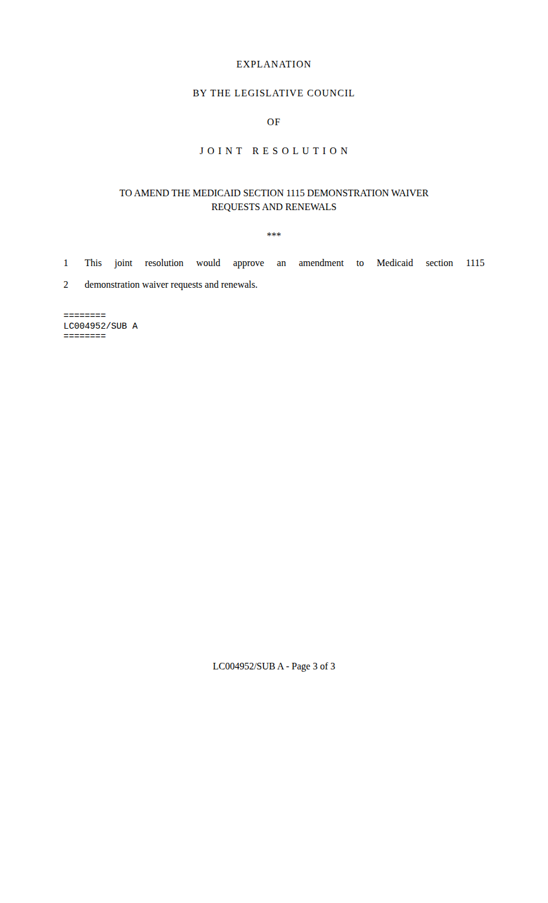EXPLANATION
BY THE LEGISLATIVE COUNCIL
OF
J O I N T R E S O L U T I O N
To amend the Medicaid section 1115 demonstration waiver requests and renewals
***
1 This joint resolution would approve an amendment to Medicaid section 1115
2 demonstration waiver requests and renewals.
========
LC004952/SUB A
========
LC004952/SUB A - Page 3 of 3